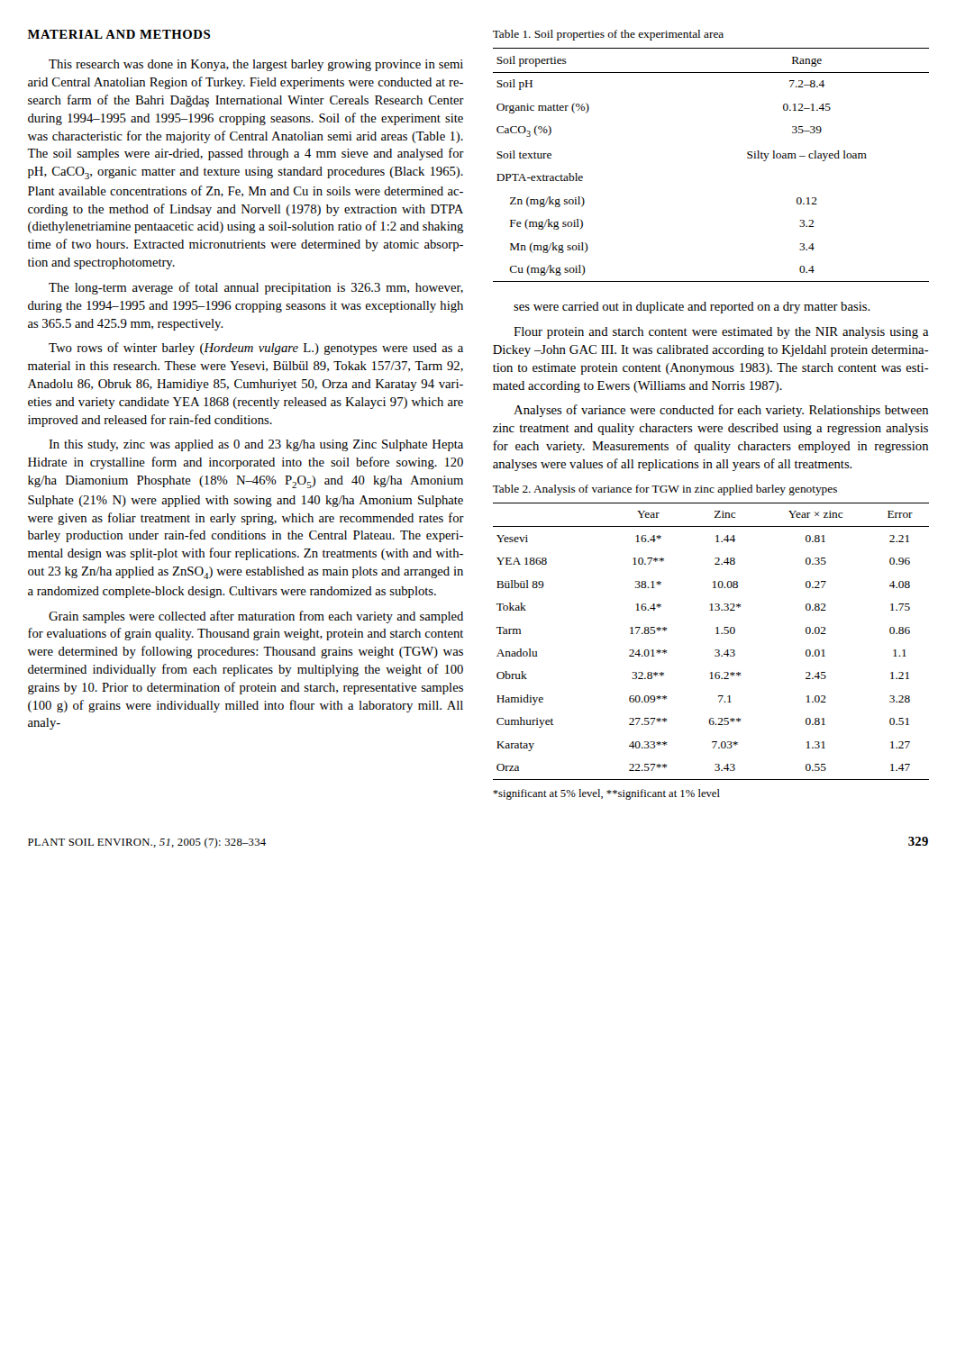Material and Methods
This research was done in Konya, the largest barley growing province in semi arid Central Anatolian Region of Turkey. Field experiments were conducted at research farm of the Bahri Dağdaş International Winter Cereals Research Center during 1994–1995 and 1995–1996 cropping seasons. Soil of the experiment site was characteristic for the majority of Central Anatolian semi arid areas (Table 1). The soil samples were air-dried, passed through a 4 mm sieve and analysed for pH, CaCO3, organic matter and texture using standard procedures (Black 1965). Plant available concentrations of Zn, Fe, Mn and Cu in soils were determined according to the method of Lindsay and Norvell (1978) by extraction with DTPA (diethylenetriamine pentaacetic acid) using a soil-solution ratio of 1:2 and shaking time of two hours. Extracted micronutrients were determined by atomic absorption and spectrophotometry.
The long-term average of total annual precipitation is 326.3 mm, however, during the 1994–1995 and 1995–1996 cropping seasons it was exceptionally high as 365.5 and 425.9 mm, respectively.
Two rows of winter barley (Hordeum vulgare L.) genotypes were used as a material in this research. These were Yesevi, Bülbül 89, Tokak 157/37, Tarm 92, Anadolu 86, Obruk 86, Hamidiye 85, Cumhuriyet 50, Orza and Karatay 94 varieties and variety candidate YEA 1868 (recently released as Kalayci 97) which are improved and released for rain-fed conditions.
In this study, zinc was applied as 0 and 23 kg/ha using Zinc Sulphate Hepta Hidrate in crystalline form and incorporated into the soil before sowing. 120 kg/ha Diamonium Phosphate (18% N–46% P2O5) and 40 kg/ha Amonium Sulphate (21% N) were applied with sowing and 140 kg/ha Amonium Sulphate were given as foliar treatment in early spring, which are recommended rates for barley production under rain-fed conditions in the Central Plateau. The experimental design was split-plot with four replications. Zn treatments (with and without 23 kg Zn/ha applied as ZnSO4) were established as main plots and arranged in a randomized complete-block design. Cultivars were randomized as subplots.
Grain samples were collected after maturation from each variety and sampled for evaluations of grain quality. Thousand grain weight, protein and starch content were determined by following procedures: Thousand grains weight (TGW) was determined individually from each replicates by multiplying the weight of 100 grains by 10. Prior to determination of protein and starch, representative samples (100 g) of grains were individually milled into flour with a laboratory mill. All analy-
Table 1. Soil properties of the experimental area
| Soil properties | Range |
| --- | --- |
| Soil pH | 7.2–8.4 |
| Organic matter (%) | 0.12–1.45 |
| CaCO 3 (%) | 35–39 |
| Soil texture | Silty loam – clayed loam |
| DPTA-extractable | |
| Zn (mg/kg soil) | 0.12 |
| Fe (mg/kg soil) | 3.2 |
| Mn (mg/kg soil) | 3.4 |
| Cu (mg/kg soil) | 0.4 |
ses were carried out in duplicate and reported on a dry matter basis.
Flour protein and starch content were estimated by the NIR analysis using a Dickey –John GAC III. It was calibrated according to Kjeldahl protein determination to estimate protein content (Anonymous 1983). The starch content was estimated according to Ewers (Williams and Norris 1987).
Analyses of variance were conducted for each variety. Relationships between zinc treatment and quality characters were described using a regression analysis for each variety. Measurements of quality characters employed in regression analyses were values of all replications in all years of all treatments.
Table 2. Analysis of variance for TGW in zinc applied barley genotypes
| | Year | Zinc | Year × zinc | Error |
| --- | --- | --- | --- | --- |
| Yesevi | 16.4* | 1.44 | 0.81 | 2.21 |
| YEA 1868 | 10.7** | 2.48 | 0.35 | 0.96 |
| Bülbül 89 | 38.1* | 10.08 | 0.27 | 4.08 |
| Tokak | 16.4* | 13.32* | 0.82 | 1.75 |
| Tarm | 17.85** | 1.50 | 0.02 | 0.86 |
| Anadolu | 24.01** | 3.43 | 0.01 | 1.1 |
| Obruk | 32.8** | 16.2** | 2.45 | 1.21 |
| Hamidiye | 60.09** | 7.1 | 1.02 | 3.28 |
| Cumhuriyet | 27.57** | 6.25** | 0.81 | 0.51 |
| Karatay | 40.33** | 7.03* | 1.31 | 1.27 |
| Orza | 22.57** | 3.43 | 0.55 | 1.47 |
*significant at 5% level, **significant at 1% level
PLANT SOIL ENVIRON., 51, 2005 (7): 328–334 329